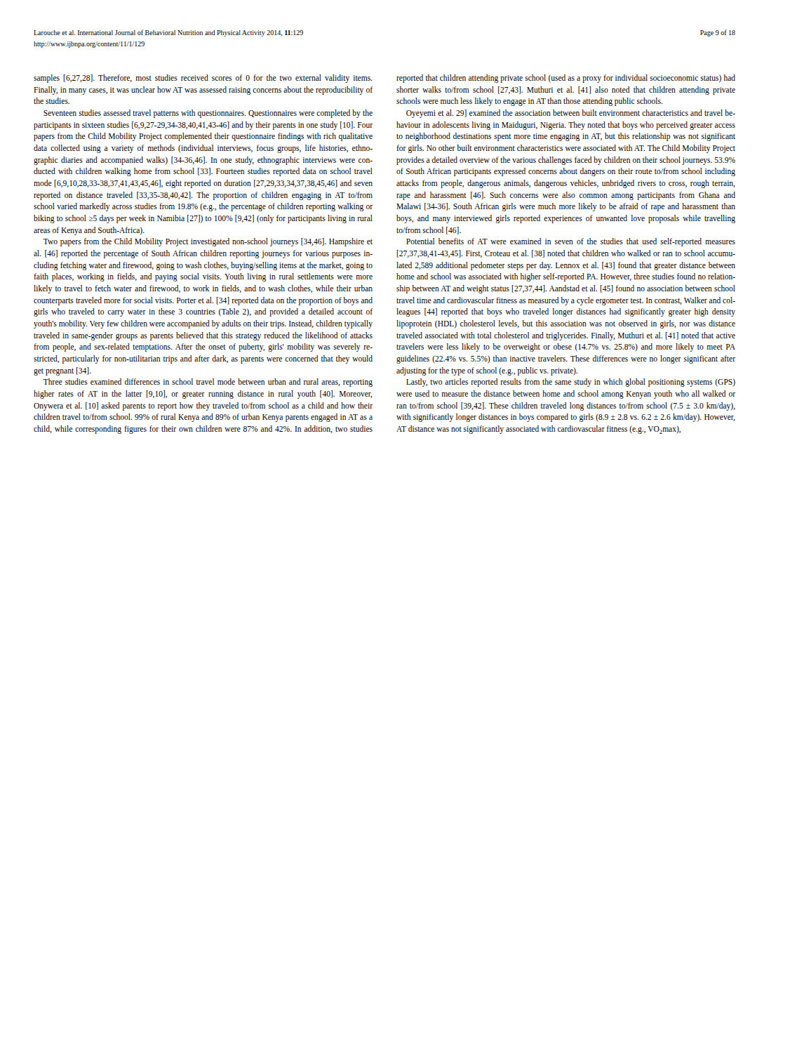Larouche et al. International Journal of Behavioral Nutrition and Physical Activity 2014, 11:129
http://www.ijbnpa.org/content/11/1/129
Page 9 of 18
samples [6,27,28]. Therefore, most studies received scores of 0 for the two external validity items. Finally, in many cases, it was unclear how AT was assessed raising concerns about the reproducibility of the studies.
Seventeen studies assessed travel patterns with questionnaires. Questionnaires were completed by the participants in sixteen studies [6,9,27-29,34-38,40,41,43-46] and by their parents in one study [10]. Four papers from the Child Mobility Project complemented their questionnaire findings with rich qualitative data collected using a variety of methods (individual interviews, focus groups, life histories, ethnographic diaries and accompanied walks) [34-36,46]. In one study, ethnographic interviews were conducted with children walking home from school [33]. Fourteen studies reported data on school travel mode [6,9,10,28,33-38,37,41,43,45,46], eight reported on duration [27,29,33,34,37,38,45,46] and seven reported on distance traveled [33,35-38,40,42]. The proportion of children engaging in AT to/from school varied markedly across studies from 19.8% (e.g., the percentage of children reporting walking or biking to school ≥5 days per week in Namibia [27]) to 100% [9,42] (only for participants living in rural areas of Kenya and South-Africa).
Two papers from the Child Mobility Project investigated non-school journeys [34,46]. Hampshire et al. [46] reported the percentage of South African children reporting journeys for various purposes including fetching water and firewood, going to wash clothes, buying/selling items at the market, going to faith places, working in fields, and paying social visits. Youth living in rural settlements were more likely to travel to fetch water and firewood, to work in fields, and to wash clothes, while their urban counterparts traveled more for social visits. Porter et al. [34] reported data on the proportion of boys and girls who traveled to carry water in these 3 countries (Table 2), and provided a detailed account of youth's mobility. Very few children were accompanied by adults on their trips. Instead, children typically traveled in same-gender groups as parents believed that this strategy reduced the likelihood of attacks from people, and sex-related temptations. After the onset of puberty, girls' mobility was severely restricted, particularly for non-utilitarian trips and after dark, as parents were concerned that they would get pregnant [34].
Three studies examined differences in school travel mode between urban and rural areas, reporting higher rates of AT in the latter [9,10], or greater running distance in rural youth [40]. Moreover, Onywera et al. [10] asked parents to report how they traveled to/from school as a child and how their children travel to/from school. 99% of rural Kenya and 89% of urban Kenya parents engaged in AT as a child, while corresponding figures for their own children were 87% and 42%. In addition, two studies reported that children attending private school (used as a proxy for individual socioeconomic status) had shorter walks to/from school [27,43]. Muthuri et al. [41] also noted that children attending private schools were much less likely to engage in AT than those attending public schools.
Oyeyemi et al. 29] examined the association between built environment characteristics and travel behaviour in adolescents living in Maiduguri, Nigeria. They noted that boys who perceived greater access to neighborhood destinations spent more time engaging in AT, but this relationship was not significant for girls. No other built environment characteristics were associated with AT. The Child Mobility Project provides a detailed overview of the various challenges faced by children on their school journeys. 53.9% of South African participants expressed concerns about dangers on their route to/from school including attacks from people, dangerous animals, dangerous vehicles, unbridged rivers to cross, rough terrain, rape and harassment [46]. Such concerns were also common among participants from Ghana and Malawi [34-36]. South African girls were much more likely to be afraid of rape and harassment than boys, and many interviewed girls reported experiences of unwanted love proposals while travelling to/from school [46].
Potential benefits of AT were examined in seven of the studies that used self-reported measures [27,37,38,41-43,45]. First, Croteau et al. [38] noted that children who walked or ran to school accumulated 2,589 additional pedometer steps per day. Lennox et al. [43] found that greater distance between home and school was associated with higher self-reported PA. However, three studies found no relationship between AT and weight status [27,37,44]. Aandstad et al. [45] found no association between school travel time and cardiovascular fitness as measured by a cycle ergometer test. In contrast, Walker and colleagues [44] reported that boys who traveled longer distances had significantly greater high density lipoprotein (HDL) cholesterol levels, but this association was not observed in girls, nor was distance traveled associated with total cholesterol and triglycerides. Finally, Muthuri et al. [41] noted that active travelers were less likely to be overweight or obese (14.7% vs. 25.8%) and more likely to meet PA guidelines (22.4% vs. 5.5%) than inactive travelers. These differences were no longer significant after adjusting for the type of school (e.g., public vs. private).
Lastly, two articles reported results from the same study in which global positioning systems (GPS) were used to measure the distance between home and school among Kenyan youth who all walked or ran to/from school [39,42]. These children traveled long distances to/from school (7.5 ± 3.0 km/day), with significantly longer distances in boys compared to girls (8.9 ± 2.8 vs. 6.2 ± 2.6 km/day). However, AT distance was not significantly associated with cardiovascular fitness (e.g., VO2max),